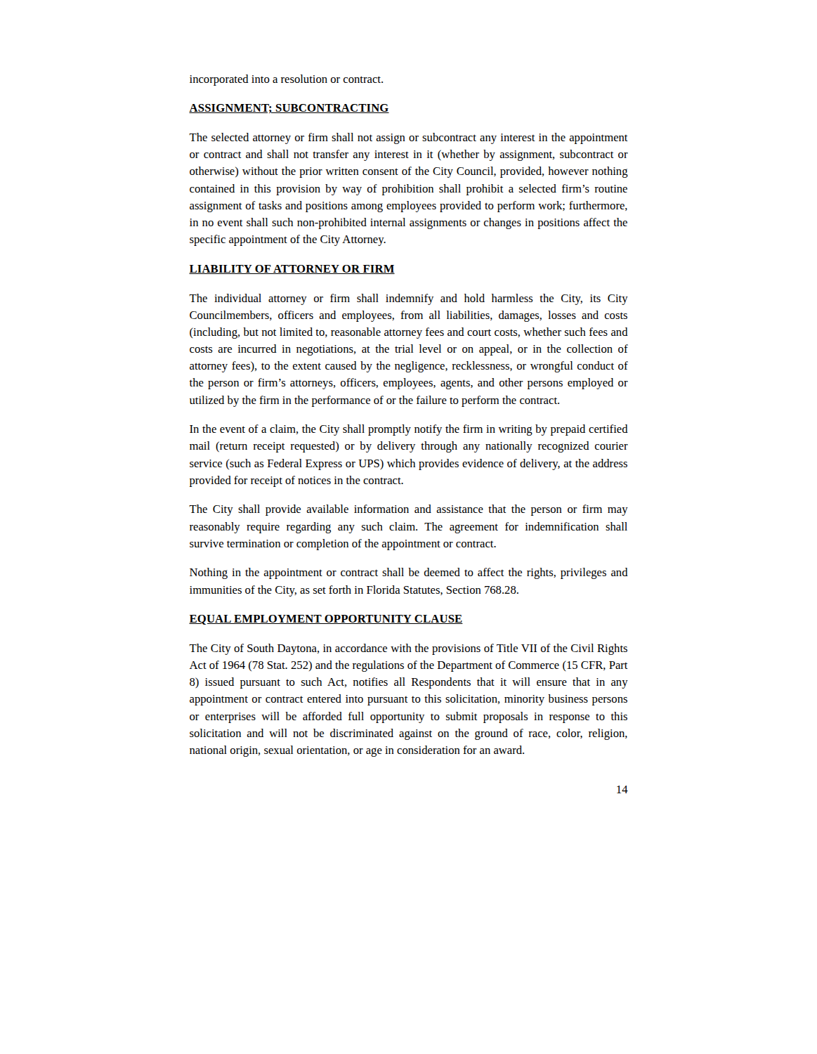incorporated into a resolution or contract.
ASSIGNMENT; SUBCONTRACTING
The selected attorney or firm shall not assign or subcontract any interest in the appointment or contract and shall not transfer any interest in it (whether by assignment, subcontract or otherwise) without the prior written consent of the City Council, provided, however nothing contained in this provision by way of prohibition shall prohibit a selected firm’s routine assignment of tasks and positions among employees provided to perform work; furthermore, in no event shall such non-prohibited internal assignments or changes in positions affect the specific appointment of the City Attorney.
LIABILITY OF ATTORNEY OR FIRM
The individual attorney or firm shall indemnify and hold harmless the City, its City Councilmembers, officers and employees, from all liabilities, damages, losses and costs (including, but not limited to, reasonable attorney fees and court costs, whether such fees and costs are incurred in negotiations, at the trial level or on appeal, or in the collection of attorney fees), to the extent caused by the negligence, recklessness, or wrongful conduct of the person or firm’s attorneys, officers, employees, agents, and other persons employed or utilized by the firm in the performance of or the failure to perform the contract.
In the event of a claim, the City shall promptly notify the firm in writing by prepaid certified mail (return receipt requested) or by delivery through any nationally recognized courier service (such as Federal Express or UPS) which provides evidence of delivery, at the address provided for receipt of notices in the contract.
The City shall provide available information and assistance that the person or firm may reasonably require regarding any such claim. The agreement for indemnification shall survive termination or completion of the appointment or contract.
Nothing in the appointment or contract shall be deemed to affect the rights, privileges and immunities of the City, as set forth in Florida Statutes, Section 768.28.
EQUAL EMPLOYMENT OPPORTUNITY CLAUSE
The City of South Daytona, in accordance with the provisions of Title VII of the Civil Rights Act of 1964 (78 Stat. 252) and the regulations of the Department of Commerce (15 CFR, Part 8) issued pursuant to such Act, notifies all Respondents that it will ensure that in any appointment or contract entered into pursuant to this solicitation, minority business persons or enterprises will be afforded full opportunity to submit proposals in response to this solicitation and will not be discriminated against on the ground of race, color, religion, national origin, sexual orientation, or age in consideration for an award.
14